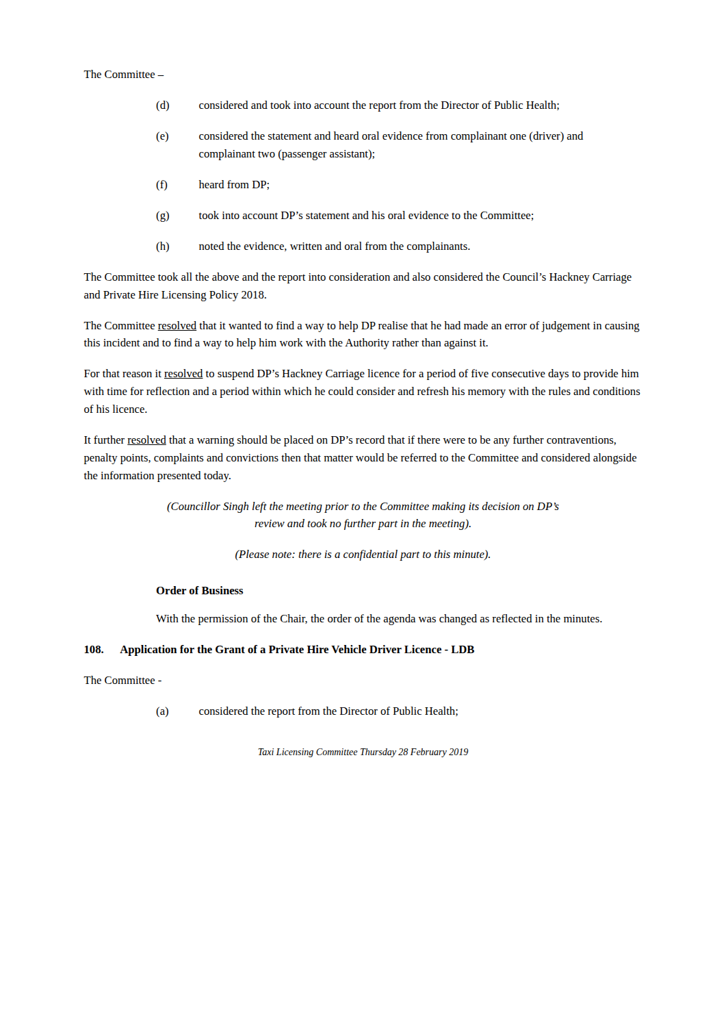The Committee –
(d) considered and took into account the report from the Director of Public Health;
(e) considered the statement and heard oral evidence from complainant one (driver) and complainant two (passenger assistant);
(f) heard from DP;
(g) took into account DP’s statement and his oral evidence to the Committee;
(h) noted the evidence, written and oral from the complainants.
The Committee took all the above and the report into consideration and also considered the Council’s Hackney Carriage and Private Hire Licensing Policy 2018.
The Committee resolved that it wanted to find a way to help DP realise that he had made an error of judgement in causing this incident and to find a way to help him work with the Authority rather than against it.
For that reason it resolved to suspend DP’s Hackney Carriage licence for a period of five consecutive days to provide him with time for reflection and a period within which he could consider and refresh his memory with the rules and conditions of his licence.
It further resolved that a warning should be placed on DP’s record that if there were to be any further contraventions, penalty points, complaints and convictions then that matter would be referred to the Committee and considered alongside the information presented today.
(Councillor Singh left the meeting prior to the Committee making its decision on DP’s review and took no further part in the meeting).
(Please note: there is a confidential part to this minute).
Order of Business
With the permission of the Chair, the order of the agenda was changed as reflected in the minutes.
108. Application for the Grant of a Private Hire Vehicle Driver Licence - LDB
The Committee -
(a) considered the report from the Director of Public Health;
Taxi Licensing Committee Thursday 28 February 2019